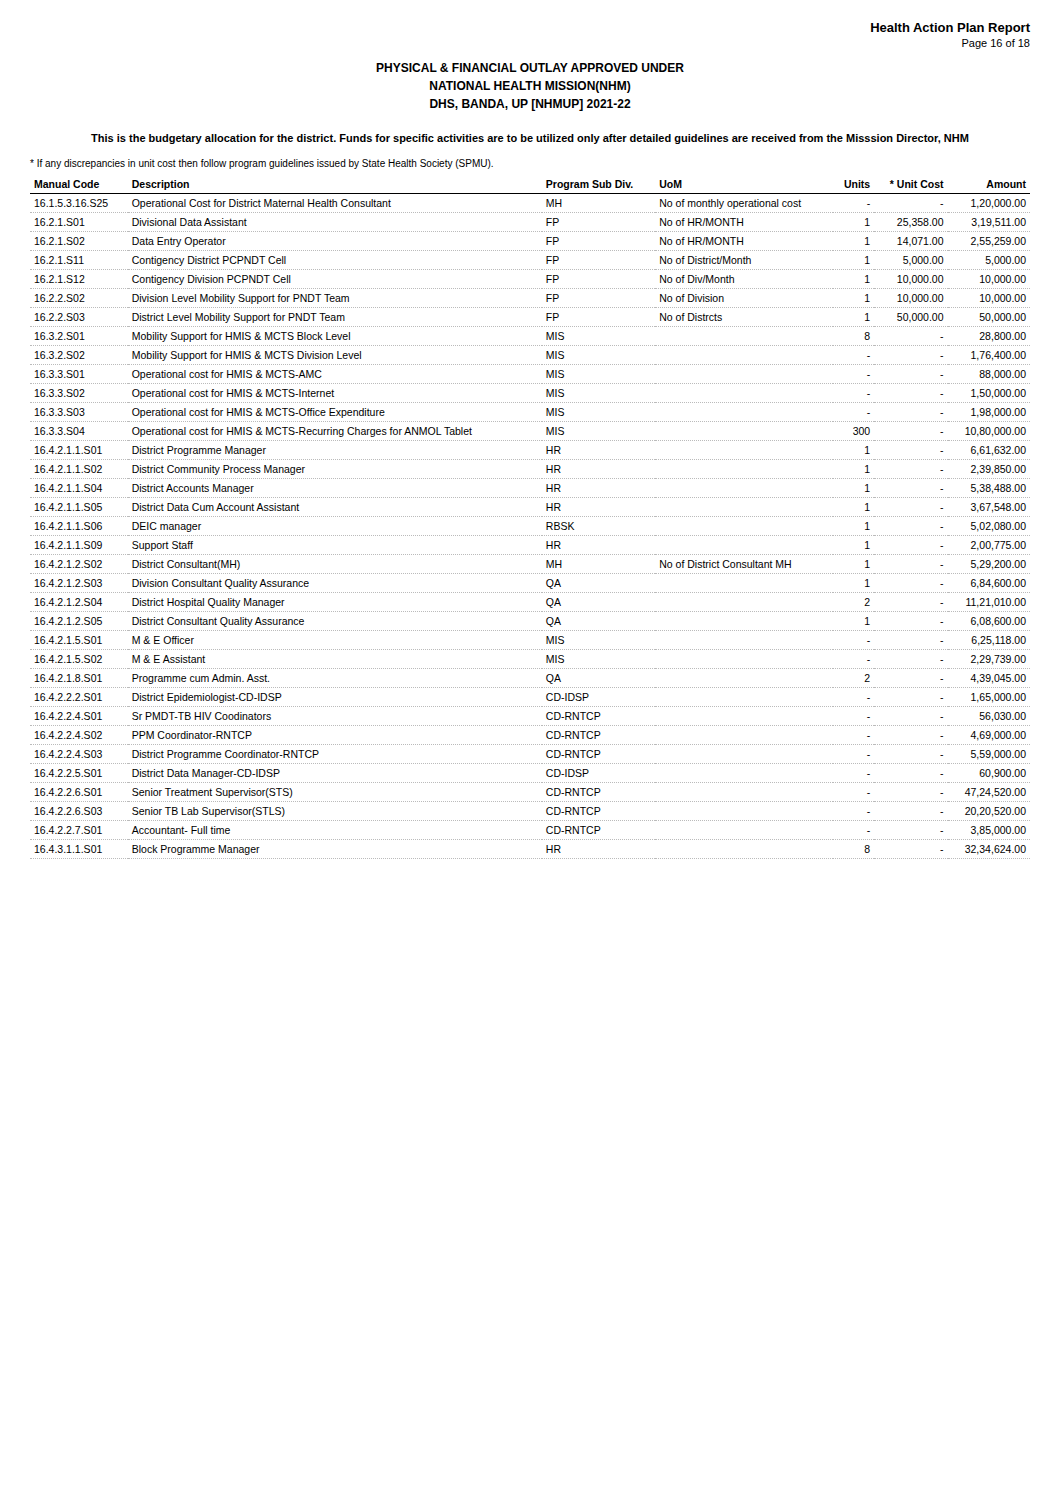Health Action Plan Report
Page 16 of 18
PHYSICAL & FINANCIAL OUTLAY APPROVED UNDER
NATIONAL HEALTH MISSION(NHM)
DHS, BANDA, UP [NHMUP] 2021-22
This is the budgetary allocation for the district. Funds for specific activities are to be utilized only after detailed guidelines are received from the Misssion Director, NHM
* If any discrepancies in unit cost then follow program guidelines issued by State Health Society (SPMU).
| Manual Code | Description | Program Sub Div. | UoM | Units | * Unit Cost | Amount |
| --- | --- | --- | --- | --- | --- | --- |
| 16.1.5.3.16.S25 | Operational Cost for District Maternal Health Consultant | MH | No of monthly operational cost | - | - | 1,20,000.00 |
| 16.2.1.S01 | Divisional Data Assistant | FP | No of HR/MONTH | 1 | 25,358.00 | 3,19,511.00 |
| 16.2.1.S02 | Data Entry Operator | FP | No of HR/MONTH | 1 | 14,071.00 | 2,55,259.00 |
| 16.2.1.S11 | Contigency District PCPNDT Cell | FP | No of District/Month | 1 | 5,000.00 | 5,000.00 |
| 16.2.1.S12 | Contigency Division PCPNDT Cell | FP | No of Div/Month | 1 | 10,000.00 | 10,000.00 |
| 16.2.2.S02 | Division Level Mobility Support for PNDT Team | FP | No of Division | 1 | 10,000.00 | 10,000.00 |
| 16.2.2.S03 | District Level Mobility Support for PNDT Team | FP | No of Distrcts | 1 | 50,000.00 | 50,000.00 |
| 16.3.2.S01 | Mobility Support for HMIS & MCTS Block Level | MIS | | 8 | - | 28,800.00 |
| 16.3.2.S02 | Mobility Support for HMIS & MCTS Division Level | MIS | | - | - | 1,76,400.00 |
| 16.3.3.S01 | Operational cost for HMIS & MCTS-AMC | MIS | | - | - | 88,000.00 |
| 16.3.3.S02 | Operational cost for HMIS & MCTS-Internet | MIS | | - | - | 1,50,000.00 |
| 16.3.3.S03 | Operational cost for HMIS & MCTS-Office Expenditure | MIS | | - | - | 1,98,000.00 |
| 16.3.3.S04 | Operational cost for HMIS & MCTS-Recurring Charges for ANMOL Tablet | MIS | | 300 | - | 10,80,000.00 |
| 16.4.2.1.1.S01 | District Programme Manager | HR | | 1 | - | 6,61,632.00 |
| 16.4.2.1.1.S02 | District Community Process Manager | HR | | 1 | - | 2,39,850.00 |
| 16.4.2.1.1.S04 | District Accounts Manager | HR | | 1 | - | 5,38,488.00 |
| 16.4.2.1.1.S05 | District Data Cum Account Assistant | HR | | 1 | - | 3,67,548.00 |
| 16.4.2.1.1.S06 | DEIC manager | RBSK | | 1 | - | 5,02,080.00 |
| 16.4.2.1.1.S09 | Support Staff | HR | | 1 | - | 2,00,775.00 |
| 16.4.2.1.2.S02 | District Consultant(MH) | MH | No of District Consultant MH | 1 | - | 5,29,200.00 |
| 16.4.2.1.2.S03 | Division Consultant Quality Assurance | QA | | 1 | - | 6,84,600.00 |
| 16.4.2.1.2.S04 | District Hospital Quality Manager | QA | | 2 | - | 11,21,010.00 |
| 16.4.2.1.2.S05 | District Consultant Quality Assurance | QA | | 1 | - | 6,08,600.00 |
| 16.4.2.1.5.S01 | M & E Officer | MIS | | - | - | 6,25,118.00 |
| 16.4.2.1.5.S02 | M & E Assistant | MIS | | - | - | 2,29,739.00 |
| 16.4.2.1.8.S01 | Programme cum Admin. Asst. | QA | | 2 | - | 4,39,045.00 |
| 16.4.2.2.2.S01 | District Epidemiologist-CD-IDSP | CD-IDSP | | - | - | 1,65,000.00 |
| 16.4.2.2.4.S01 | Sr PMDT-TB HIV Coodinators | CD-RNTCP | | - | - | 56,030.00 |
| 16.4.2.2.4.S02 | PPM Coordinator-RNTCP | CD-RNTCP | | - | - | 4,69,000.00 |
| 16.4.2.2.4.S03 | District Programme Coordinator-RNTCP | CD-RNTCP | | - | - | 5,59,000.00 |
| 16.4.2.2.5.S01 | District Data Manager-CD-IDSP | CD-IDSP | | - | - | 60,900.00 |
| 16.4.2.2.6.S01 | Senior Treatment Supervisor(STS) | CD-RNTCP | | - | - | 47,24,520.00 |
| 16.4.2.2.6.S03 | Senior TB Lab Supervisor(STLS) | CD-RNTCP | | - | - | 20,20,520.00 |
| 16.4.2.2.7.S01 | Accountant- Full time | CD-RNTCP | | - | - | 3,85,000.00 |
| 16.4.3.1.1.S01 | Block Programme Manager | HR | | 8 | - | 32,34,624.00 |